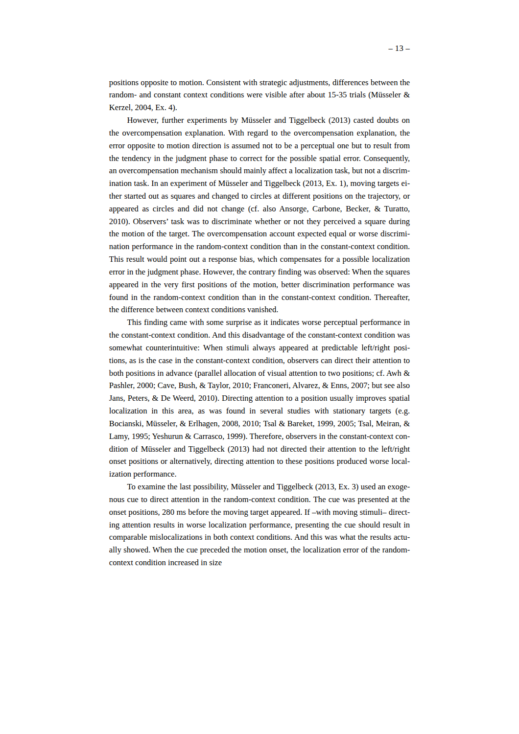– 13 –
positions opposite to motion. Consistent with strategic adjustments, differences between the random- and constant context conditions were visible after about 15-35 trials (Müsseler & Kerzel, 2004, Ex. 4).
However, further experiments by Müsseler and Tiggelbeck (2013) casted doubts on the overcompensation explanation. With regard to the overcompensation explanation, the error opposite to motion direction is assumed not to be a perceptual one but to result from the tendency in the judgment phase to correct for the possible spatial error. Consequently, an overcompensation mechanism should mainly affect a localization task, but not a discrimination task. In an experiment of Müsseler and Tiggelbeck (2013, Ex. 1), moving targets either started out as squares and changed to circles at different positions on the trajectory, or appeared as circles and did not change (cf. also Ansorge, Carbone, Becker, & Turatto, 2010). Observers’ task was to discriminate whether or not they perceived a square during the motion of the target. The overcompensation account expected equal or worse discrimination performance in the random-context condition than in the constant-context condition. This result would point out a response bias, which compensates for a possible localization error in the judgment phase. However, the contrary finding was observed: When the squares appeared in the very first positions of the motion, better discrimination performance was found in the random-context condition than in the constant-context condition. Thereafter, the difference between context conditions vanished.
This finding came with some surprise as it indicates worse perceptual performance in the constant-context condition. And this disadvantage of the constant-context condition was somewhat counterintuitive: When stimuli always appeared at predictable left/right positions, as is the case in the constant-context condition, observers can direct their attention to both positions in advance (parallel allocation of visual attention to two positions; cf. Awh & Pashler, 2000; Cave, Bush, & Taylor, 2010; Franconeri, Alvarez, & Enns, 2007; but see also Jans, Peters, & De Weerd, 2010). Directing attention to a position usually improves spatial localization in this area, as was found in several studies with stationary targets (e.g. Bocianski, Müsseler, & Erlhagen, 2008, 2010; Tsal & Bareket, 1999, 2005; Tsal, Meiran, & Lamy, 1995; Yeshurun & Carrasco, 1999). Therefore, observers in the constant-context condition of Müsseler and Tiggelbeck (2013) had not directed their attention to the left/right onset positions or alternatively, directing attention to these positions produced worse localization performance.
To examine the last possibility, Müsseler and Tiggelbeck (2013, Ex. 3) used an exogenous cue to direct attention in the random-context condition. The cue was presented at the onset positions, 280 ms before the moving target appeared. If –with moving stimuli– directing attention results in worse localization performance, presenting the cue should result in comparable mislocalizations in both context conditions. And this was what the results actually showed. When the cue preceded the motion onset, the localization error of the random-context condition increased in size